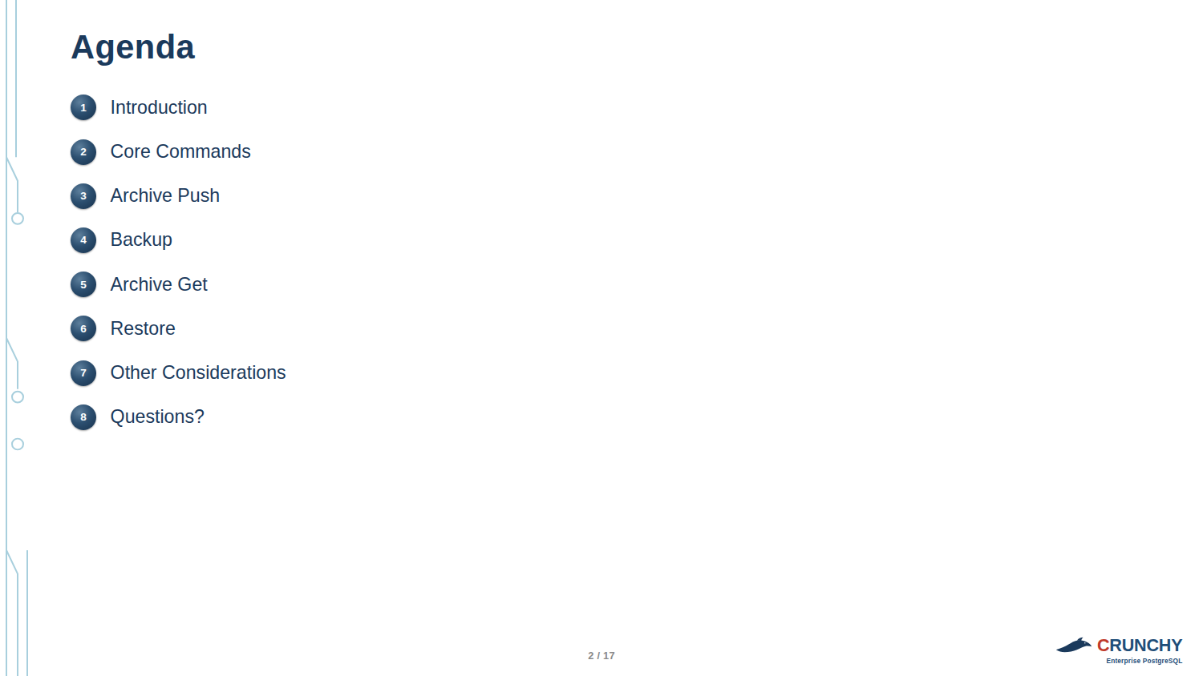Agenda
1 Introduction
2 Core Commands
3 Archive Push
4 Backup
5 Archive Get
6 Restore
7 Other Considerations
8 Questions?
2 / 17
CRUNCHY Enterprise PostgreSQL